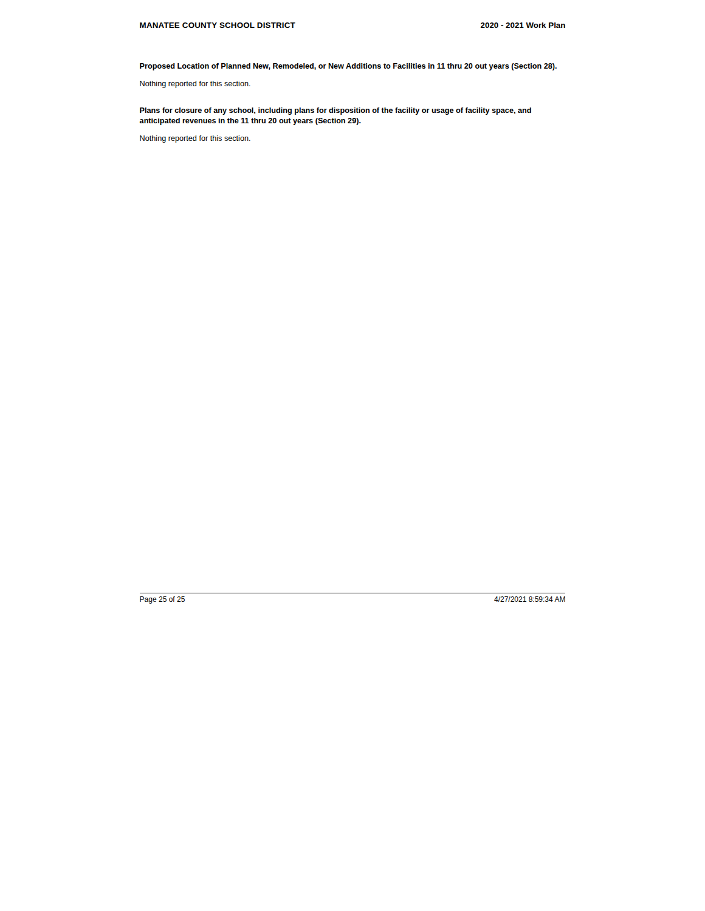MANATEE COUNTY SCHOOL DISTRICT
2020 - 2021 Work Plan
Proposed Location of Planned New, Remodeled, or New Additions to Facilities in 11 thru 20 out years (Section 28).
Nothing reported for this section.
Plans for closure of any school, including plans for disposition of the facility or usage of facility space, and anticipated revenues in the 11 thru 20 out years (Section 29).
Nothing reported for this section.
Page 25 of 25
4/27/2021 8:59:34 AM